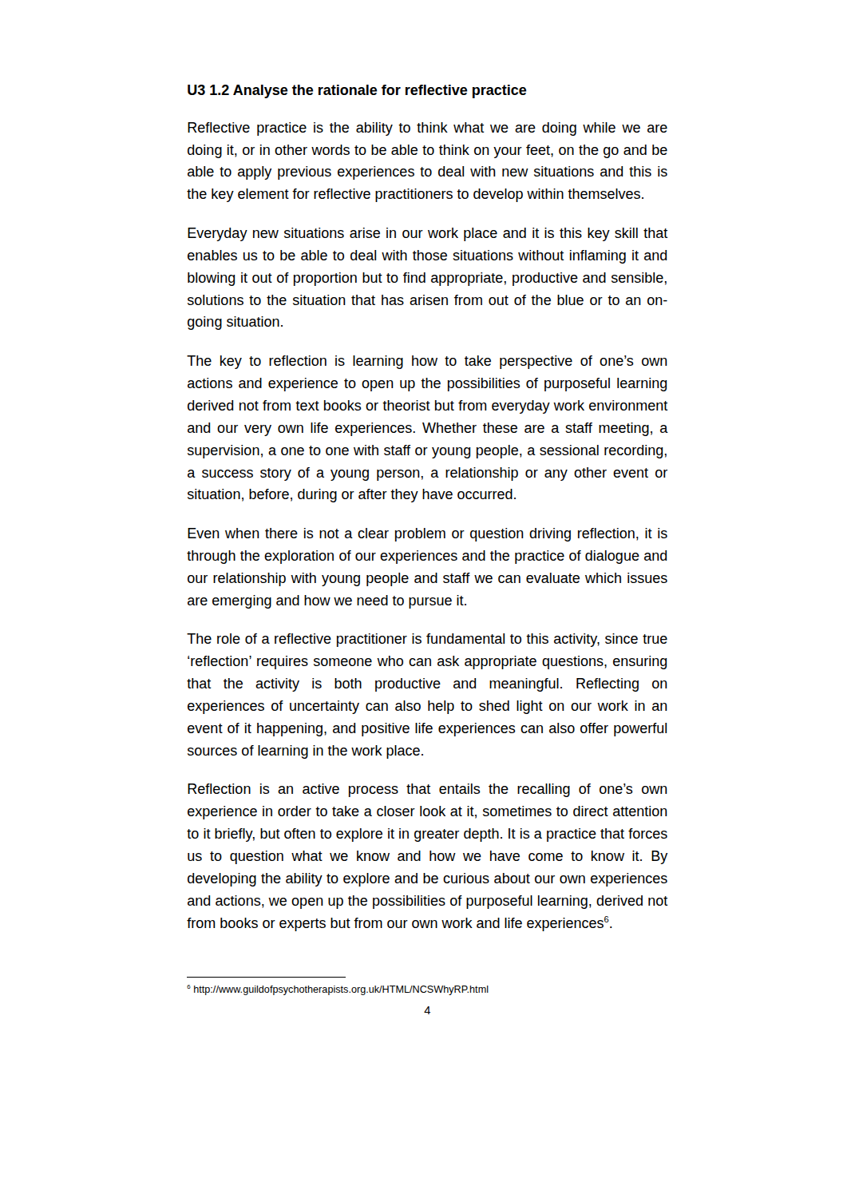U3 1.2 Analyse the rationale for reflective practice
Reflective practice is the ability to think what we are doing while we are doing it, or in other words to be able to think on your feet, on the go and be able to apply previous experiences to deal with new situations and this is the key element for reflective practitioners to develop within themselves.
Everyday new situations arise in our work place and it is this key skill that enables us to be able to deal with those situations without inflaming it and blowing it out of proportion but to find appropriate, productive and sensible, solutions to the situation that has arisen from out of the blue or to an on-going situation.
The key to reflection is learning how to take perspective of one’s own actions and experience to open up the possibilities of purposeful learning derived not from text books or theorist but from everyday work environment and our very own life experiences. Whether these are a staff meeting, a supervision, a one to one with staff or young people, a sessional recording, a success story of a young person, a relationship or any other event or situation, before, during or after they have occurred.
Even when there is not a clear problem or question driving reflection, it is through the exploration of our experiences and the practice of dialogue and our relationship with young people and staff we can evaluate which issues are emerging and how we need to pursue it.
The role of a reflective practitioner is fundamental to this activity, since true ‘reflection’ requires someone who can ask appropriate questions, ensuring that the activity is both productive and meaningful. Reflecting on experiences of uncertainty can also help to shed light on our work in an event of it happening, and positive life experiences can also offer powerful sources of learning in the work place.
Reflection is an active process that entails the recalling of one’s own experience in order to take a closer look at it, sometimes to direct attention to it briefly, but often to explore it in greater depth. It is a practice that forces us to question what we know and how we have come to know it. By developing the ability to explore and be curious about our own experiences and actions, we open up the possibilities of purposeful learning, derived not from books or experts but from our own work and life experiences6.
6 http://www.guildofpsychotherapists.org.uk/HTML/NCSWhyRP.html
4